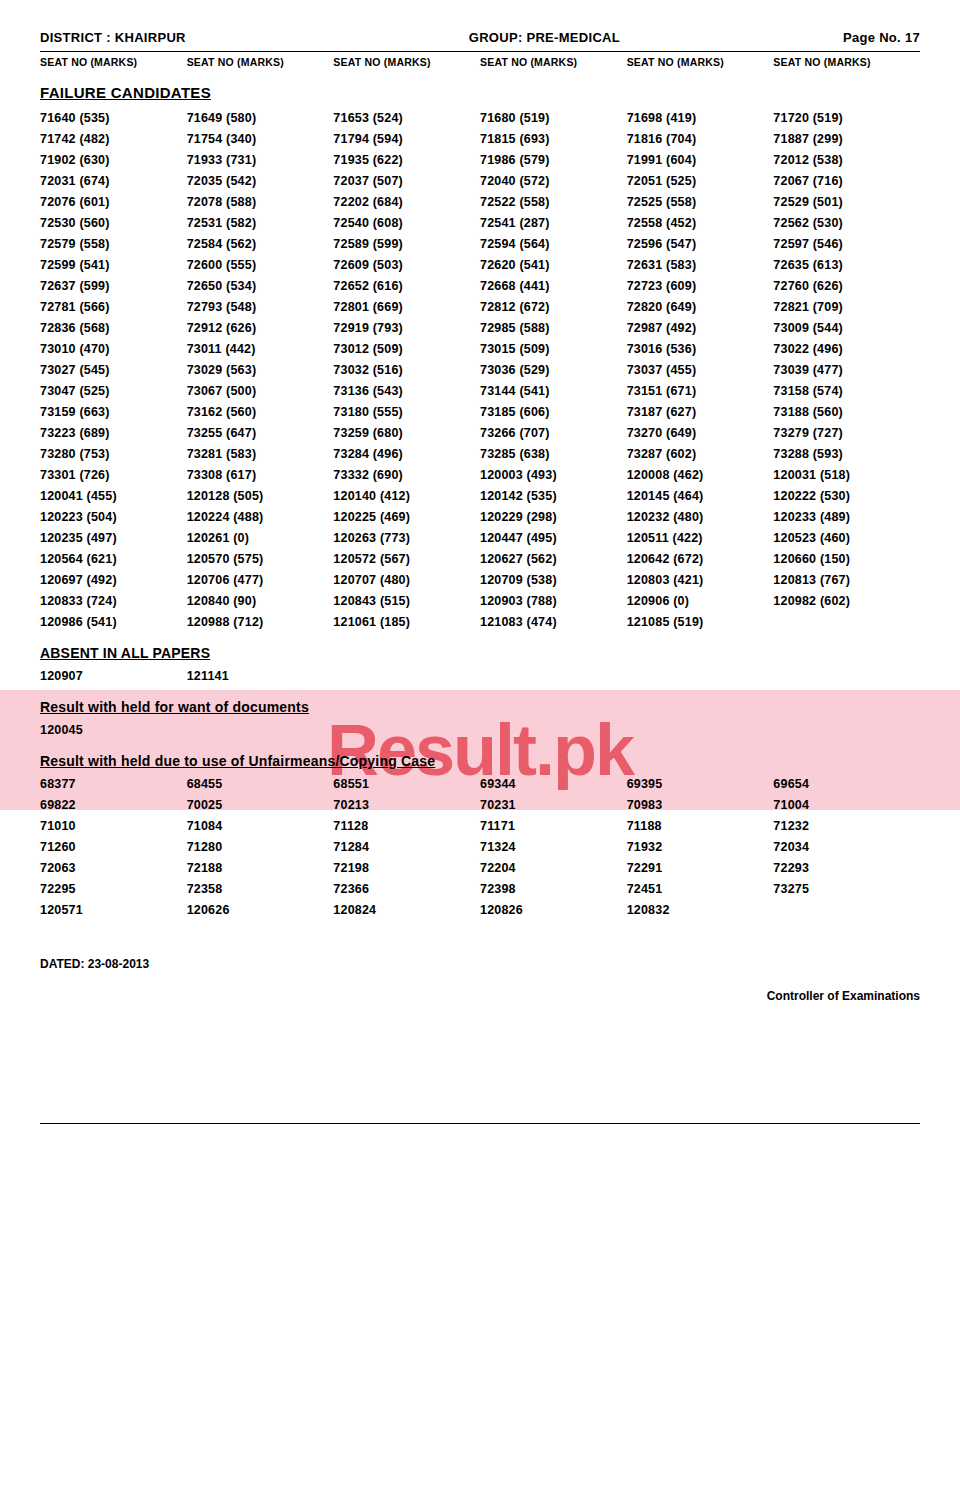Result.pk
DISTRICT : KHAIRPUR
GROUP: PRE-MEDICAL
Page No. 17
SEAT NO (MARKS)
SEAT NO (MARKS)
SEAT NO (MARKS)
SEAT NO (MARKS)
SEAT NO (MARKS)
SEAT NO (MARKS)
FAILURE CANDIDATES
71640 (535)
71649 (580)
71653 (524)
71680 (519)
71698 (419)
71720 (519)
71742 (482)
71754 (340)
71794 (594)
71815 (693)
71816 (704)
71887 (299)
71902 (630)
71933 (731)
71935 (622)
71986 (579)
71991 (604)
72012 (538)
72031 (674)
72035 (542)
72037 (507)
72040 (572)
72051 (525)
72067 (716)
72076 (601)
72078 (588)
72202 (684)
72522 (558)
72525 (558)
72529 (501)
72530 (560)
72531 (582)
72540 (608)
72541 (287)
72558 (452)
72562 (530)
72579 (558)
72584 (562)
72589 (599)
72594 (564)
72596 (547)
72597 (546)
72599 (541)
72600 (555)
72609 (503)
72620 (541)
72631 (583)
72635 (613)
72637 (599)
72650 (534)
72652 (616)
72668 (441)
72723 (609)
72760 (626)
72781 (566)
72793 (548)
72801 (669)
72812 (672)
72820 (649)
72821 (709)
72836 (568)
72912 (626)
72919 (793)
72985 (588)
72987 (492)
73009 (544)
73010 (470)
73011 (442)
73012 (509)
73015 (509)
73016 (536)
73022 (496)
73027 (545)
73029 (563)
73032 (516)
73036 (529)
73037 (455)
73039 (477)
73047 (525)
73067 (500)
73136 (543)
73144 (541)
73151 (671)
73158 (574)
73159 (663)
73162 (560)
73180 (555)
73185 (606)
73187 (627)
73188 (560)
73223 (689)
73255 (647)
73259 (680)
73266 (707)
73270 (649)
73279 (727)
73280 (753)
73281 (583)
73284 (496)
73285 (638)
73287 (602)
73288 (593)
73301 (726)
73308 (617)
73332 (690)
120003 (493)
120008 (462)
120031 (518)
120041 (455)
120128 (505)
120140 (412)
120142 (535)
120145 (464)
120222 (530)
120223 (504)
120224 (488)
120225 (469)
120229 (298)
120232 (480)
120233 (489)
120235 (497)
120261 (0)
120263 (773)
120447 (495)
120511 (422)
120523 (460)
120564 (621)
120570 (575)
120572 (567)
120627 (562)
120642 (672)
120660 (150)
120697 (492)
120706 (477)
120707 (480)
120709 (538)
120803 (421)
120813 (767)
120833 (724)
120840 (90)
120843 (515)
120903 (788)
120906 (0)
120982 (602)
120986 (541)
120988 (712)
121061 (185)
121083 (474)
121085 (519)
ABSENT IN ALL PAPERS
120907
121141
Result with held for want of documents
120045
Result with held due to use of Unfairmeans/Copying Case
68377
68455
68551
69344
69395
69654
69822
70025
70213
70231
70983
71004
71010
71084
71128
71171
71188
71232
71260
71280
71284
71324
71932
72034
72063
72188
72198
72204
72291
72293
72295
72358
72366
72398
72451
73275
120571
120626
120824
120826
120832
DATED: 23-08-2013
Controller of Examinations